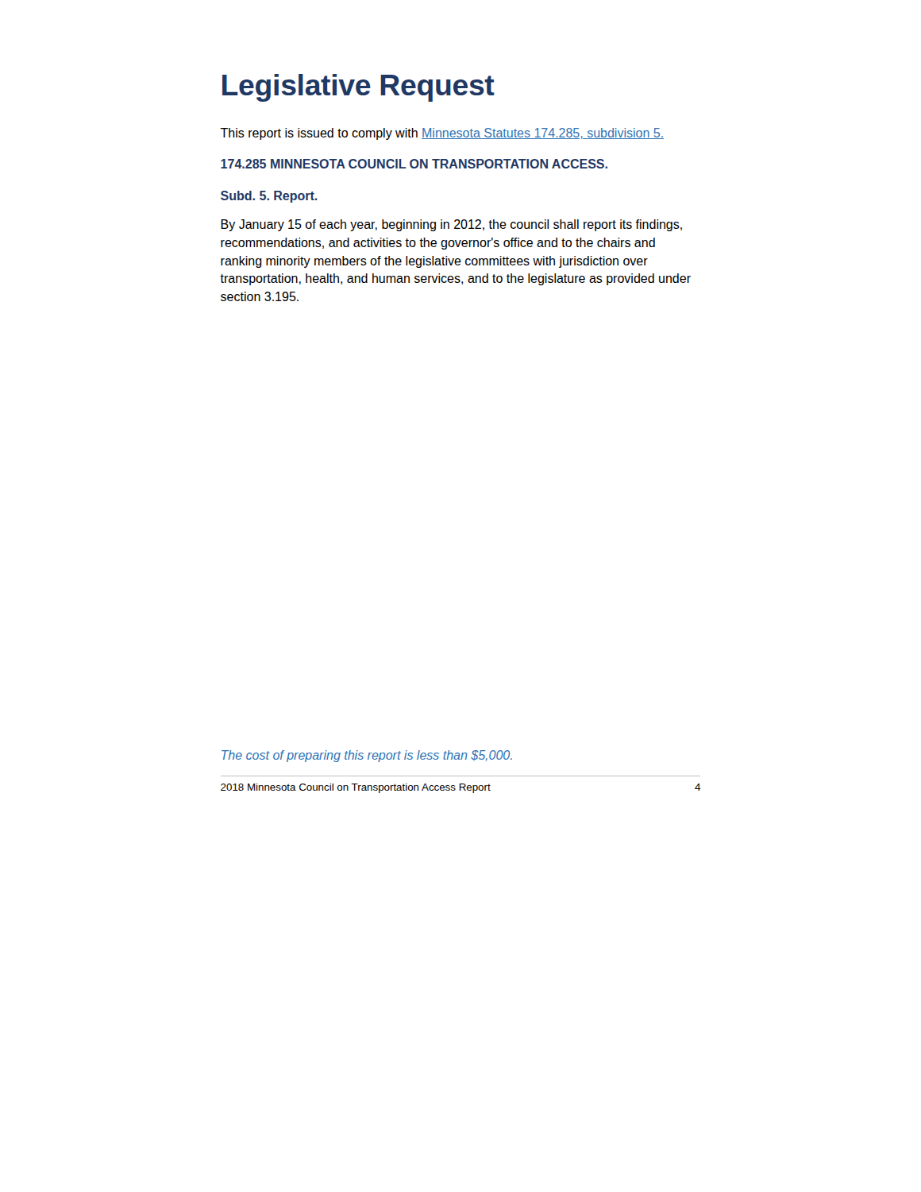Legislative Request
This report is issued to comply with Minnesota Statutes 174.285, subdivision 5.
174.285 MINNESOTA COUNCIL ON TRANSPORTATION ACCESS.
Subd. 5. Report.
By January 15 of each year, beginning in 2012, the council shall report its findings, recommendations, and activities to the governor's office and to the chairs and ranking minority members of the legislative committees with jurisdiction over transportation, health, and human services, and to the legislature as provided under section 3.195.
The cost of preparing this report is less than $5,000.
2018 Minnesota Council on Transportation Access Report 4